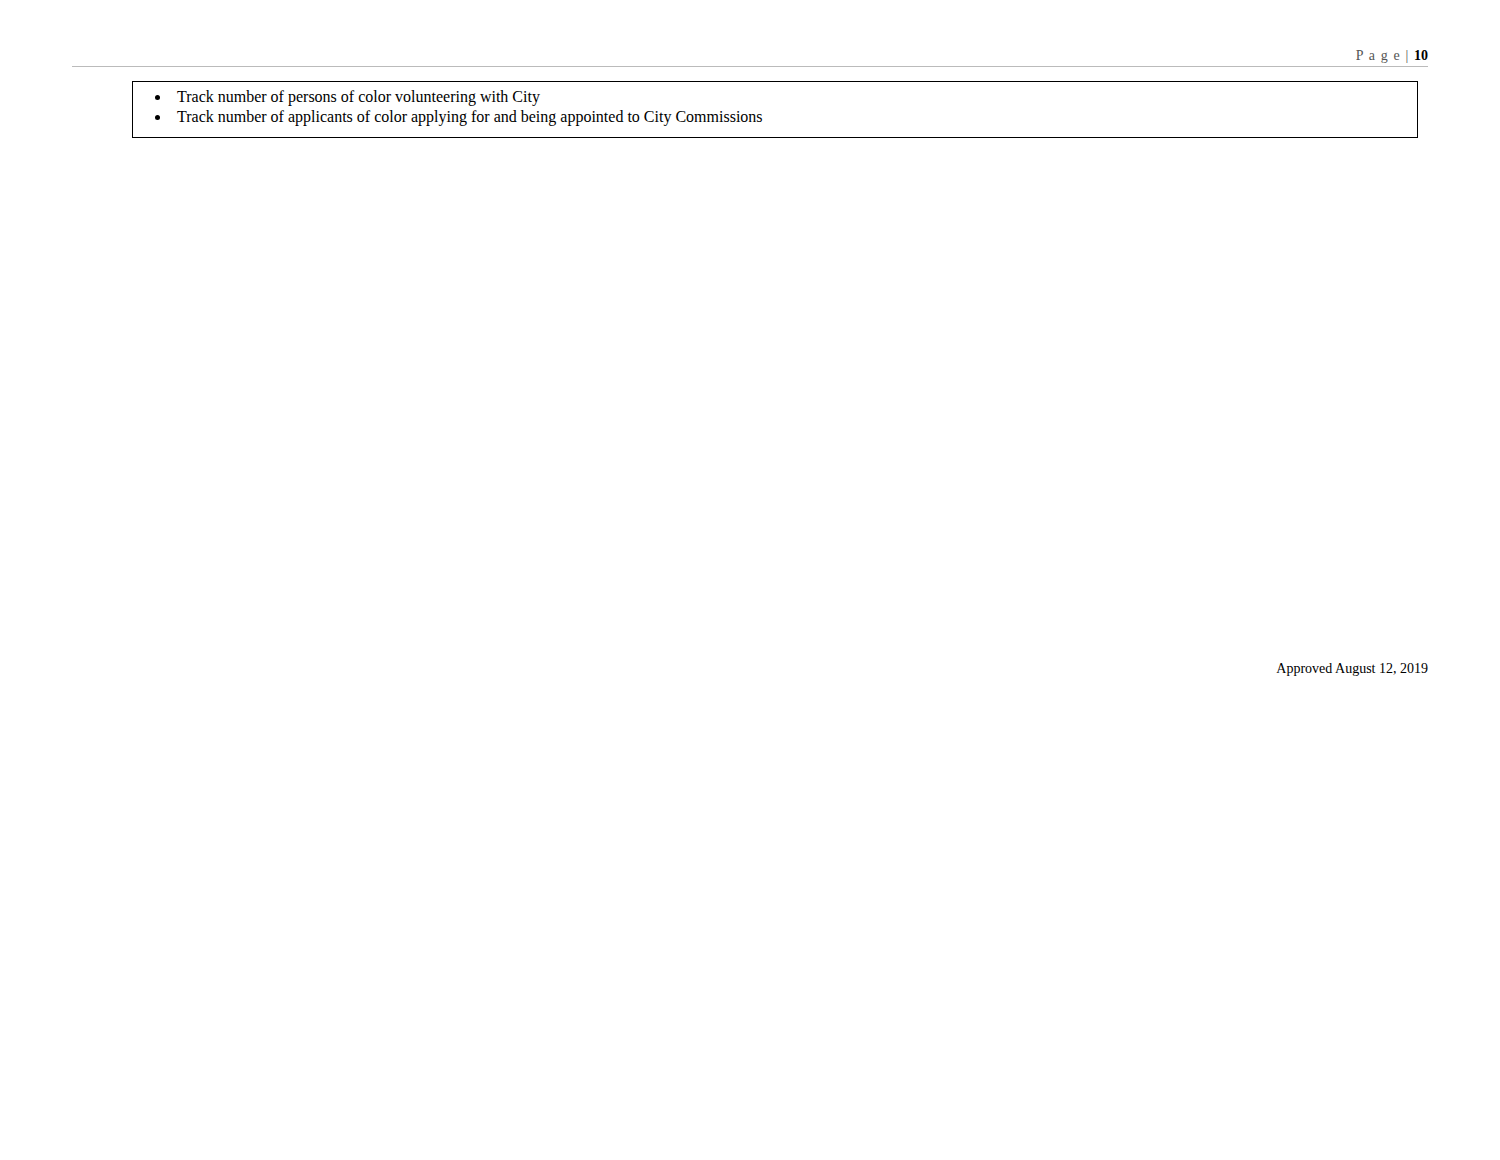P a g e | 10
Track number of persons of color volunteering with City
Track number of applicants of color applying for and being appointed to City Commissions
Approved August 12, 2019